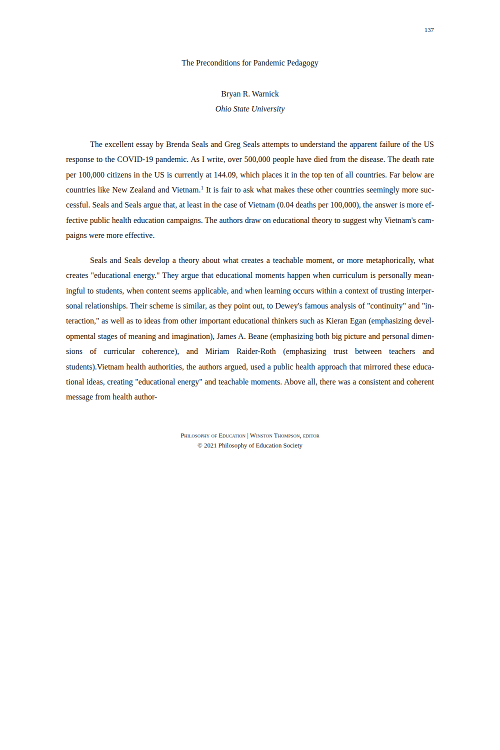137
The Preconditions for Pandemic Pedagogy
Bryan R. Warnick
Ohio State University
The excellent essay by Brenda Seals and Greg Seals attempts to understand the apparent failure of the US response to the COVID-19 pandemic. As I write, over 500,000 people have died from the disease. The death rate per 100,000 citizens in the US is currently at 144.09, which places it in the top ten of all countries. Far below are countries like New Zealand and Vietnam.1 It is fair to ask what makes these other countries seemingly more successful. Seals and Seals argue that, at least in the case of Vietnam (0.04 deaths per 100,000), the answer is more effective public health education campaigns. The authors draw on educational theory to suggest why Vietnam's campaigns were more effective.
Seals and Seals develop a theory about what creates a teachable moment, or more metaphorically, what creates "educational energy." They argue that educational moments happen when curriculum is personally meaningful to students, when content seems applicable, and when learning occurs within a context of trusting interpersonal relationships. Their scheme is similar, as they point out, to Dewey's famous analysis of "continuity" and "interaction," as well as to ideas from other important educational thinkers such as Kieran Egan (emphasizing developmental stages of meaning and imagination), James A. Beane (emphasizing both big picture and personal dimensions of curricular coherence), and Miriam Raider-Roth (emphasizing trust between teachers and students).Vietnam health authorities, the authors argued, used a public health approach that mirrored these educational ideas, creating "educational energy" and teachable moments. Above all, there was a consistent and coherent message from health author-
Philosophy of Education | Winston Thompson, editor
© 2021 Philosophy of Education Society